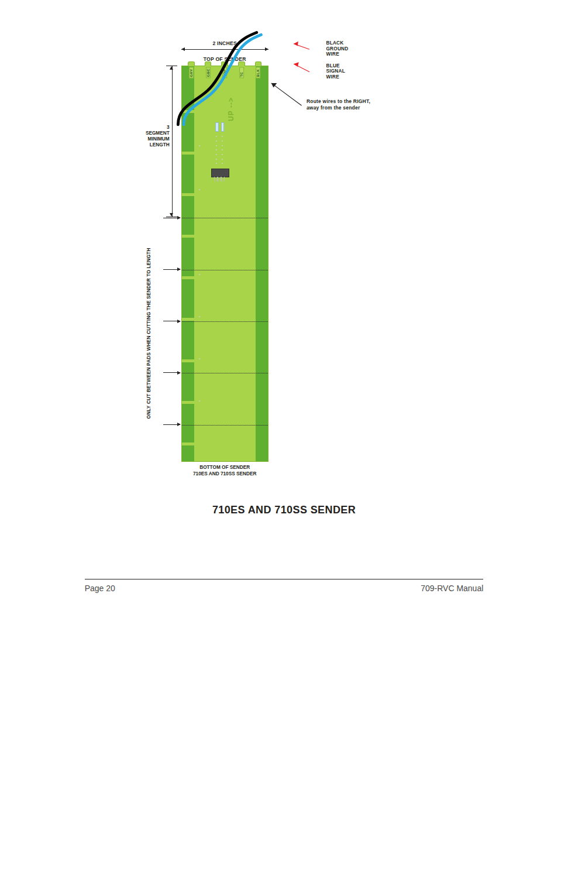2 INCHES
TOP OF SENDER
3 SEGMENT
MINIMUM
LENGTH
ONLY CUT BETWEEN PADS WHEN CUTTING THE SENDER TO LENGTH
GRY GBC TOP TC BLK
UP -->
BLACK
GROUND
WIRE
BLUE
SIGNAL
WIRE
Route wires to the RIGHT,
away from the sender
BOTTOM OF SENDER
710ES AND 710SS SENDER
710ES AND 710SS SENDER
Page 20
709-RVC Manual